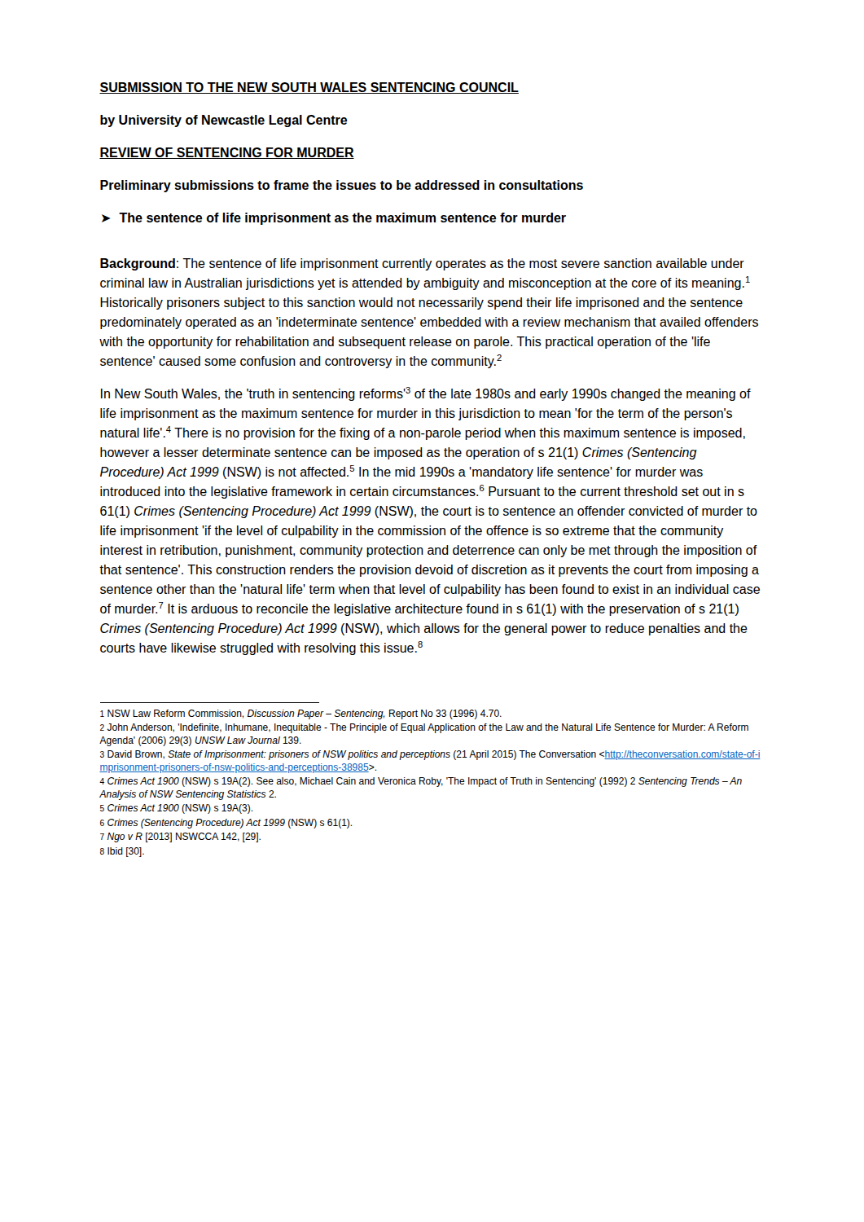SUBMISSION TO THE NEW SOUTH WALES SENTENCING COUNCIL
by University of Newcastle Legal Centre
REVIEW OF SENTENCING FOR MURDER
Preliminary submissions to frame the issues to be addressed in consultations
The sentence of life imprisonment as the maximum sentence for murder
Background: The sentence of life imprisonment currently operates as the most severe sanction available under criminal law in Australian jurisdictions yet is attended by ambiguity and misconception at the core of its meaning.1 Historically prisoners subject to this sanction would not necessarily spend their life imprisoned and the sentence predominately operated as an 'indeterminate sentence' embedded with a review mechanism that availed offenders with the opportunity for rehabilitation and subsequent release on parole. This practical operation of the 'life sentence' caused some confusion and controversy in the community.2
In New South Wales, the 'truth in sentencing reforms'3 of the late 1980s and early 1990s changed the meaning of life imprisonment as the maximum sentence for murder in this jurisdiction to mean 'for the term of the person's natural life'.4 There is no provision for the fixing of a non-parole period when this maximum sentence is imposed, however a lesser determinate sentence can be imposed as the operation of s 21(1) Crimes (Sentencing Procedure) Act 1999 (NSW) is not affected.5 In the mid 1990s a 'mandatory life sentence' for murder was introduced into the legislative framework in certain circumstances.6 Pursuant to the current threshold set out in s 61(1) Crimes (Sentencing Procedure) Act 1999 (NSW), the court is to sentence an offender convicted of murder to life imprisonment 'if the level of culpability in the commission of the offence is so extreme that the community interest in retribution, punishment, community protection and deterrence can only be met through the imposition of that sentence'. This construction renders the provision devoid of discretion as it prevents the court from imposing a sentence other than the 'natural life' term when that level of culpability has been found to exist in an individual case of murder.7 It is arduous to reconcile the legislative architecture found in s 61(1) with the preservation of s 21(1) Crimes (Sentencing Procedure) Act 1999 (NSW), which allows for the general power to reduce penalties and the courts have likewise struggled with resolving this issue.8
1 NSW Law Reform Commission, Discussion Paper – Sentencing, Report No 33 (1996) 4.70.
2 John Anderson, 'Indefinite, Inhumane, Inequitable - The Principle of Equal Application of the Law and the Natural Life Sentence for Murder: A Reform Agenda' (2006) 29(3) UNSW Law Journal 139.
3 David Brown, State of Imprisonment: prisoners of NSW politics and perceptions (21 April 2015) The Conversation <http://theconversation.com/state-of-imprisonment-prisoners-of-nsw-politics-and-perceptions-38985>.
4 Crimes Act 1900 (NSW) s 19A(2). See also, Michael Cain and Veronica Roby, 'The Impact of Truth in Sentencing' (1992) 2 Sentencing Trends – An Analysis of NSW Sentencing Statistics 2.
5 Crimes Act 1900 (NSW) s 19A(3).
6 Crimes (Sentencing Procedure) Act 1999 (NSW) s 61(1).
7 Ngo v R [2013] NSWCCA 142, [29].
8 Ibid [30].